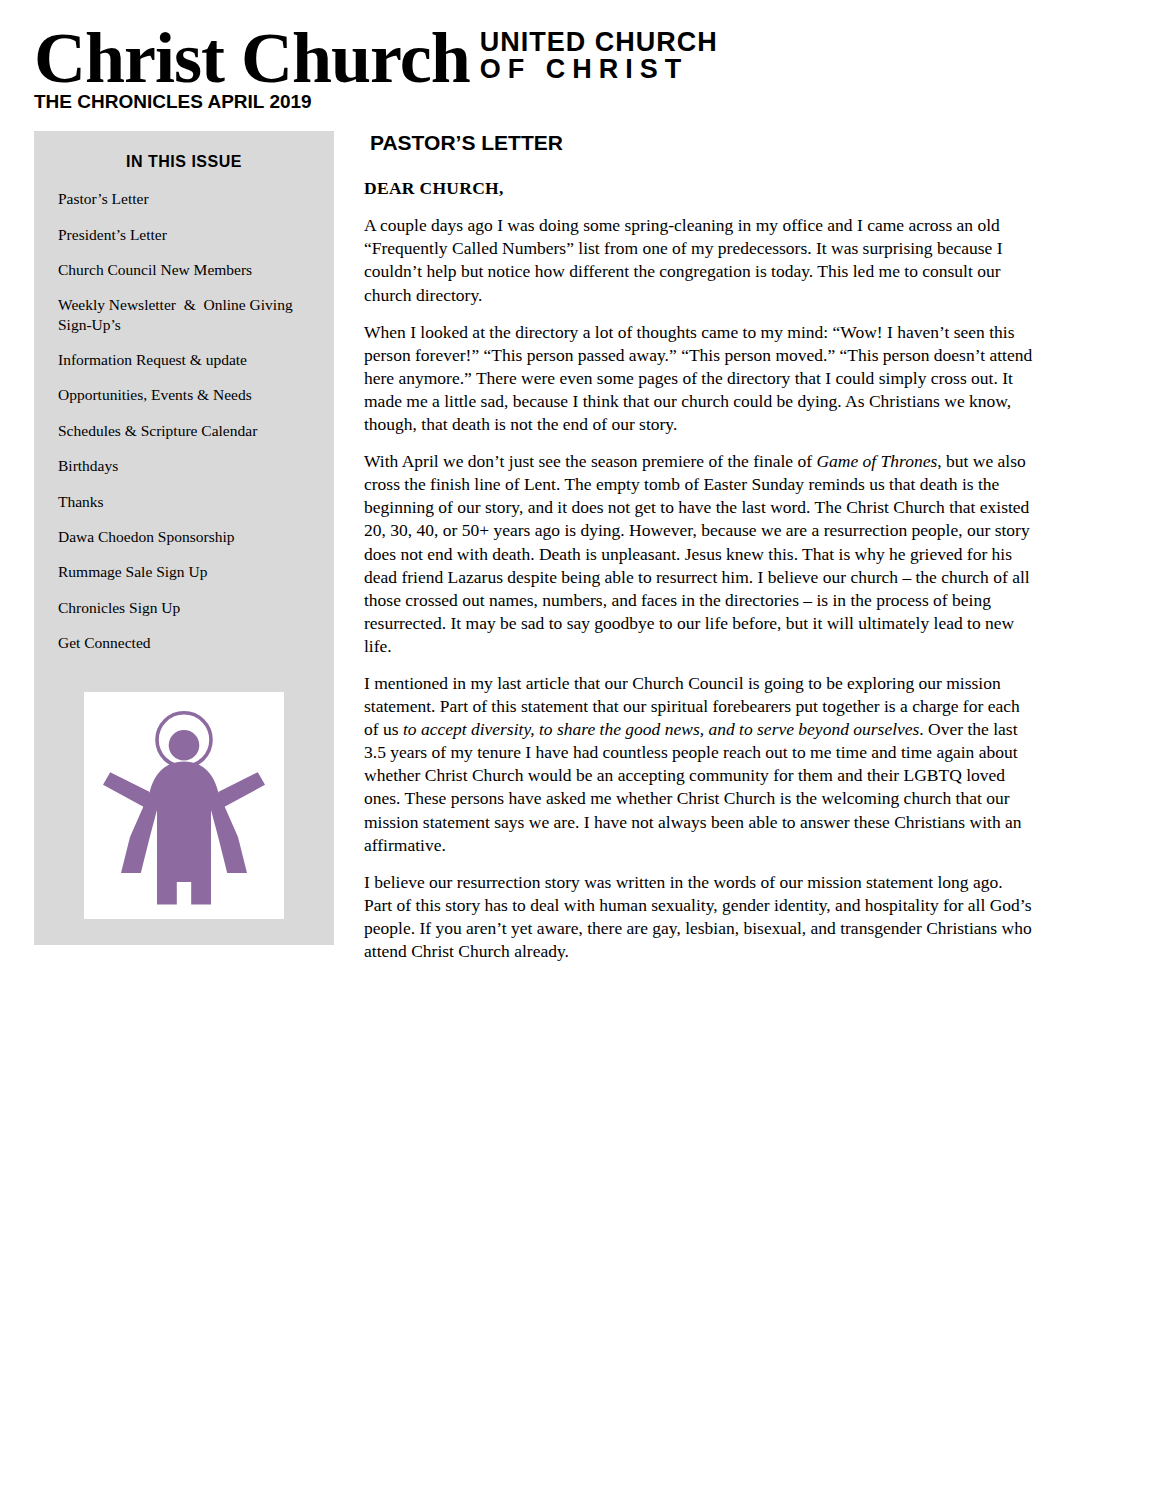Christ Church
UNITED CHURCH
OF CHRIST
THE CHRONICLES APRIL 2019
IN THIS ISSUE
Pastor’s Letter
President’s Letter
Church Council New Members
Weekly Newsletter & Online Giving Sign-Up’s
Information Request & update
Opportunities, Events & Needs
Schedules & Scripture Calendar
Birthdays
Thanks
Dawa Choedon Sponsorship
Rummage Sale Sign Up
Chronicles Sign Up
Get Connected
PASTOR’S LETTER
DEAR CHURCH,
A couple days ago I was doing some spring-cleaning in my office and I came across an old “Frequently Called Numbers” list from one of my predecessors. It was surprising because I couldn’t help but notice how different the congregation is today. This led me to consult our church directory.
When I looked at the directory a lot of thoughts came to my mind: “Wow! I haven’t seen this person forever!” “This person passed away.” “This person moved.” “This person doesn’t attend here anymore.” There were even some pages of the directory that I could simply cross out. It made me a little sad, because I think that our church could be dying. As Christians we know, though, that death is not the end of our story.
With April we don’t just see the season premiere of the finale of Game of Thrones, but we also cross the finish line of Lent. The empty tomb of Easter Sunday reminds us that death is the beginning of our story, and it does not get to have the last word. The Christ Church that existed 20, 30, 40, or 50+ years ago is dying. However, because we are a resurrection people, our story does not end with death. Death is unpleasant. Jesus knew this. That is why he grieved for his dead friend Lazarus despite being able to resurrect him. I believe our church – the church of all those crossed out names, numbers, and faces in the directories – is in the process of being resurrected. It may be sad to say goodbye to our life before, but it will ultimately lead to new life.
I mentioned in my last article that our Church Council is going to be exploring our mission statement. Part of this statement that our spiritual forebearers put together is a charge for each of us to accept diversity, to share the good news, and to serve beyond ourselves. Over the last 3.5 years of my tenure I have had countless people reach out to me time and time again about whether Christ Church would be an accepting community for them and their LGBTQ loved ones. These persons have asked me whether Christ Church is the welcoming church that our mission statement says we are. I have not always been able to answer these Christians with an affirmative.
I believe our resurrection story was written in the words of our mission statement long ago. Part of this story has to deal with human sexuality, gender identity, and hospitality for all God’s people. If you aren’t yet aware, there are gay, lesbian, bisexual, and transgender Christians who attend Christ Church already.